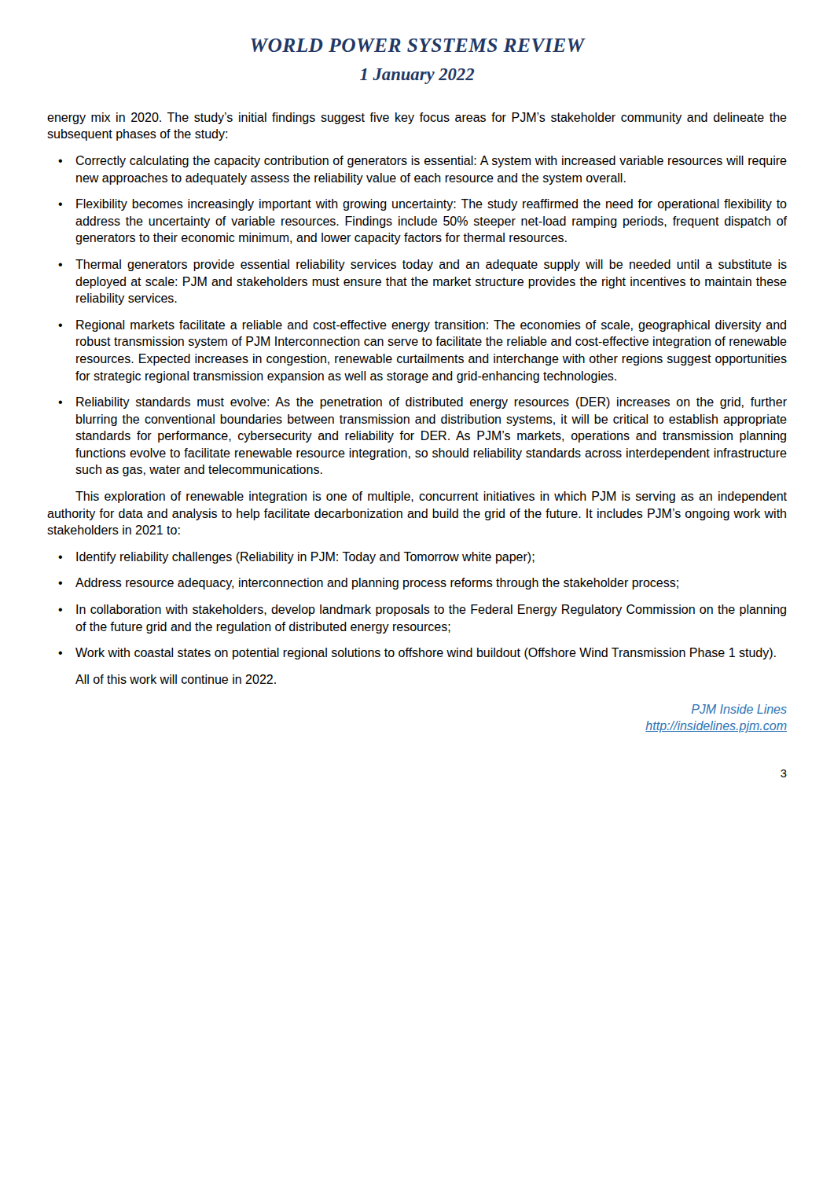WORLD POWER SYSTEMS REVIEW
1 January 2022
energy mix in 2020. The study’s initial findings suggest five key focus areas for PJM’s stakeholder community and delineate the subsequent phases of the study:
Correctly calculating the capacity contribution of generators is essential: A system with increased variable resources will require new approaches to adequately assess the reliability value of each resource and the system overall.
Flexibility becomes increasingly important with growing uncertainty: The study reaffirmed the need for operational flexibility to address the uncertainty of variable resources. Findings include 50% steeper net-load ramping periods, frequent dispatch of generators to their economic minimum, and lower capacity factors for thermal resources.
Thermal generators provide essential reliability services today and an adequate supply will be needed until a substitute is deployed at scale: PJM and stakeholders must ensure that the market structure provides the right incentives to maintain these reliability services.
Regional markets facilitate a reliable and cost-effective energy transition: The economies of scale, geographical diversity and robust transmission system of PJM Interconnection can serve to facilitate the reliable and cost-effective integration of renewable resources. Expected increases in congestion, renewable curtailments and interchange with other regions suggest opportunities for strategic regional transmission expansion as well as storage and grid-enhancing technologies.
Reliability standards must evolve: As the penetration of distributed energy resources (DER) increases on the grid, further blurring the conventional boundaries between transmission and distribution systems, it will be critical to establish appropriate standards for performance, cybersecurity and reliability for DER. As PJM’s markets, operations and transmission planning functions evolve to facilitate renewable resource integration, so should reliability standards across interdependent infrastructure such as gas, water and telecommunications.
This exploration of renewable integration is one of multiple, concurrent initiatives in which PJM is serving as an independent authority for data and analysis to help facilitate decarbonization and build the grid of the future. It includes PJM’s ongoing work with stakeholders in 2021 to:
Identify reliability challenges (Reliability in PJM: Today and Tomorrow white paper);
Address resource adequacy, interconnection and planning process reforms through the stakeholder process;
In collaboration with stakeholders, develop landmark proposals to the Federal Energy Regulatory Commission on the planning of the future grid and the regulation of distributed energy resources;
Work with coastal states on potential regional solutions to offshore wind buildout (Offshore Wind Transmission Phase 1 study).
All of this work will continue in 2022.
PJM Inside Lines
http://insidelines.pjm.com
3